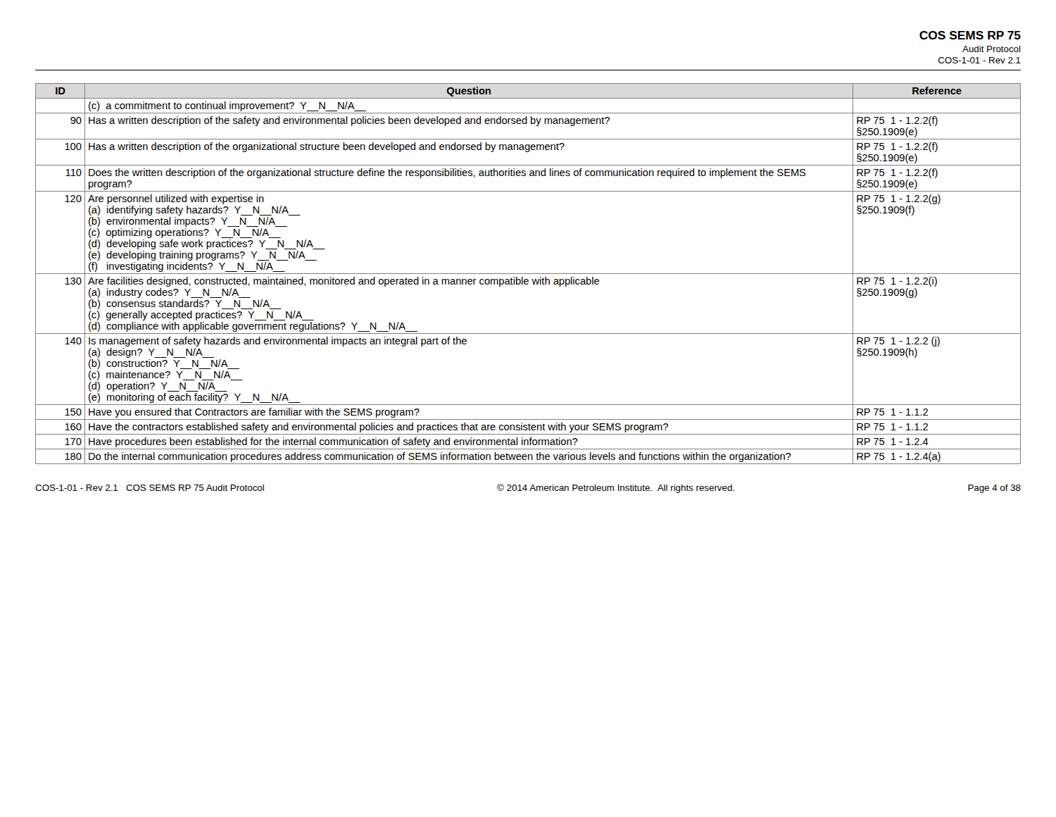COS SEMS RP 75
Audit Protocol
COS-1-01 - Rev 2.1
| ID | Question | Reference |
| --- | --- | --- |
| | (c) a commitment to continual improvement? Y__N__N/A__ | |
| 90 | Has a written description of the safety and environmental policies been developed and endorsed by management? | RP 75 1 - 1.2.2(f) §250.1909(e) |
| 100 | Has a written description of the organizational structure been developed and endorsed by management? | RP 75 1 - 1.2.2(f) §250.1909(e) |
| 110 | Does the written description of the organizational structure define the responsibilities, authorities and lines of communication required to implement the SEMS program? | RP 75 1 - 1.2.2(f) §250.1909(e) |
| 120 | Are personnel utilized with expertise in (a) identifying safety hazards? Y__N__N/A__ (b) environmental impacts? Y__N__N/A__ (c) optimizing operations? Y__N__N/A__ (d) developing safe work practices? Y__N__N/A__ (e) developing training programs? Y__N__N/A__ (f) investigating incidents? Y__N__N/A__ | RP 75 1 - 1.2.2(g) §250.1909(f) |
| 130 | Are facilities designed, constructed, maintained, monitored and operated in a manner compatible with applicable (a) industry codes? Y__N__N/A__ (b) consensus standards? Y__N__N/A__ (c) generally accepted practices? Y__N__N/A__ (d) compliance with applicable government regulations? Y__N__N/A__ | RP 75 1 - 1.2.2(i) §250.1909(g) |
| 140 | Is management of safety hazards and environmental impacts an integral part of the (a) design? Y__N__N/A__ (b) construction? Y__N__N/A__ (c) maintenance? Y__N__N/A__ (d) operation? Y__N__N/A__ (e) monitoring of each facility? Y__N__N/A__ | RP 75 1 - 1.2.2 (j) §250.1909(h) |
| 150 | Have you ensured that Contractors are familiar with the SEMS program? | RP 75 1 - 1.1.2 |
| 160 | Have the contractors established safety and environmental policies and practices that are consistent with your SEMS program? | RP 75 1 - 1.1.2 |
| 170 | Have procedures been established for the internal communication of safety and environmental information? | RP 75 1 - 1.2.4 |
| 180 | Do the internal communication procedures address communication of SEMS information between the various levels and functions within the organization? | RP 75 1 - 1.2.4(a) |
COS-1-01 - Rev 2.1 COS SEMS RP 75 Audit Protocol
© 2014 American Petroleum Institute. All rights reserved.
Page 4 of 38